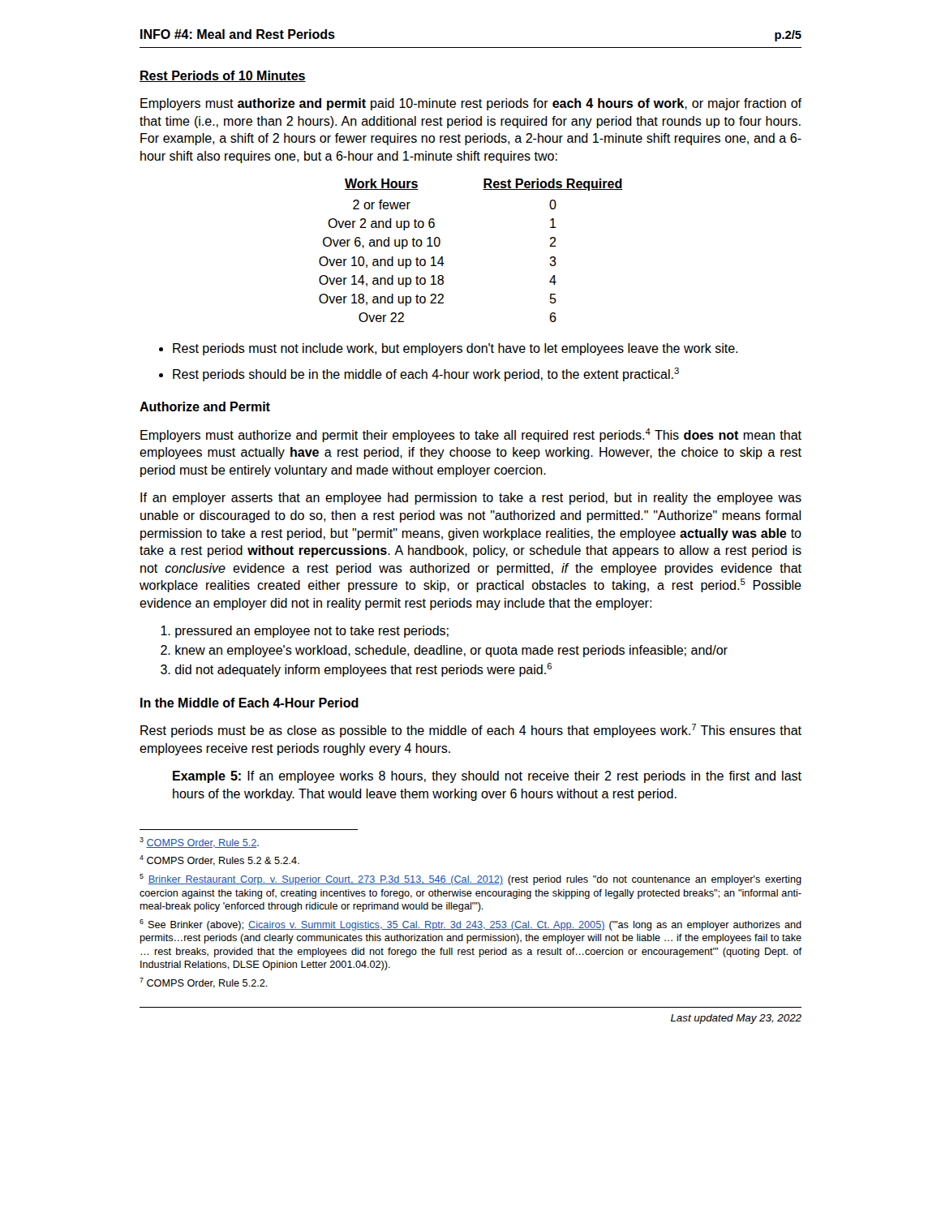INFO #4: Meal and Rest Periods p.2/5
Rest Periods of 10 Minutes
Employers must authorize and permit paid 10-minute rest periods for each 4 hours of work, or major fraction of that time (i.e., more than 2 hours). An additional rest period is required for any period that rounds up to four hours. For example, a shift of 2 hours or fewer requires no rest periods, a 2-hour and 1-minute shift requires one, and a 6-hour shift also requires one, but a 6-hour and 1-minute shift requires two:
| Work Hours | Rest Periods Required |
| --- | --- |
| 2 or fewer | 0 |
| Over 2 and up to 6 | 1 |
| Over 6, and up to 10 | 2 |
| Over 10, and up to 14 | 3 |
| Over 14, and up to 18 | 4 |
| Over 18, and up to 22 | 5 |
| Over 22 | 6 |
Rest periods must not include work, but employers don't have to let employees leave the work site.
Rest periods should be in the middle of each 4-hour work period, to the extent practical.3
Authorize and Permit
Employers must authorize and permit their employees to take all required rest periods.4 This does not mean that employees must actually have a rest period, if they choose to keep working. However, the choice to skip a rest period must be entirely voluntary and made without employer coercion.
If an employer asserts that an employee had permission to take a rest period, but in reality the employee was unable or discouraged to do so, then a rest period was not "authorized and permitted." "Authorize" means formal permission to take a rest period, but "permit" means, given workplace realities, the employee actually was able to take a rest period without repercussions. A handbook, policy, or schedule that appears to allow a rest period is not conclusive evidence a rest period was authorized or permitted, if the employee provides evidence that workplace realities created either pressure to skip, or practical obstacles to taking, a rest period.5 Possible evidence an employer did not in reality permit rest periods may include that the employer:
pressured an employee not to take rest periods;
knew an employee's workload, schedule, deadline, or quota made rest periods infeasible; and/or
did not adequately inform employees that rest periods were paid.6
In the Middle of Each 4-Hour Period
Rest periods must be as close as possible to the middle of each 4 hours that employees work.7 This ensures that employees receive rest periods roughly every 4 hours.
Example 5: If an employee works 8 hours, they should not receive their 2 rest periods in the first and last hours of the workday. That would leave them working over 6 hours without a rest period.
3 COMPS Order, Rule 5.2.
4 COMPS Order, Rules 5.2 & 5.2.4.
5 Brinker Restaurant Corp. v. Superior Court, 273 P.3d 513, 546 (Cal. 2012) (rest period rules "do not countenance an employer's exerting coercion against the taking of, creating incentives to forego, or otherwise encouraging the skipping of legally protected breaks"; an "informal anti-meal-break policy 'enforced through ridicule or reprimand would be illegal'").
6 See Brinker (above); Cicairos v. Summit Logistics, 35 Cal. Rptr. 3d 243, 253 (Cal. Ct. App. 2005) ("'as long as an employer authorizes and permits…rest periods (and clearly communicates this authorization and permission), the employer will not be liable … if the employees fail to take … rest breaks, provided that the employees did not forego the full rest period as a result of…coercion or encouragement'" (quoting Dept. of Industrial Relations, DLSE Opinion Letter 2001.04.02)).
7 COMPS Order, Rule 5.2.2.
Last updated May 23, 2022